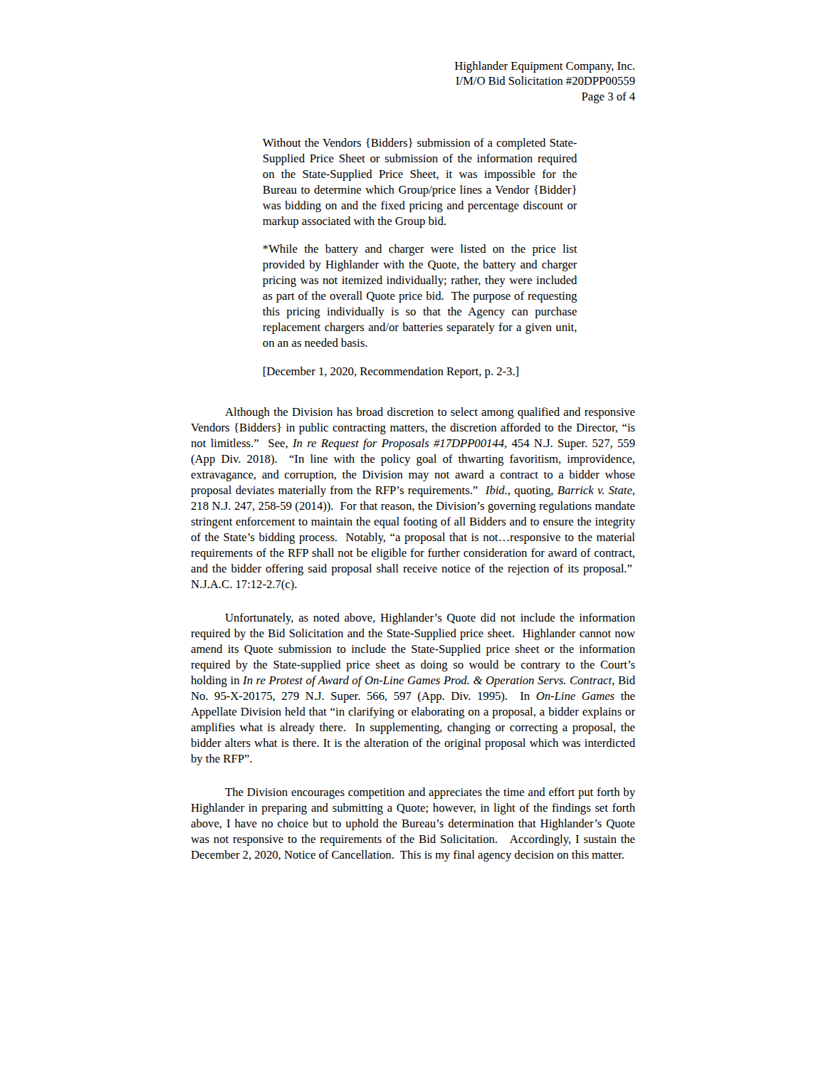Highlander Equipment Company, Inc.
I/M/O Bid Solicitation #20DPP00559
Page 3 of 4
Without the Vendors {Bidders} submission of a completed State-Supplied Price Sheet or submission of the information required on the State-Supplied Price Sheet, it was impossible for the Bureau to determine which Group/price lines a Vendor {Bidder} was bidding on and the fixed pricing and percentage discount or markup associated with the Group bid.
*While the battery and charger were listed on the price list provided by Highlander with the Quote, the battery and charger pricing was not itemized individually; rather, they were included as part of the overall Quote price bid. The purpose of requesting this pricing individually is so that the Agency can purchase replacement chargers and/or batteries separately for a given unit, on an as needed basis.
[December 1, 2020, Recommendation Report, p. 2-3.]
Although the Division has broad discretion to select among qualified and responsive Vendors {Bidders} in public contracting matters, the discretion afforded to the Director, “is not limitless.” See, In re Request for Proposals #17DPP00144, 454 N.J. Super. 527, 559 (App Div. 2018). “In line with the policy goal of thwarting favoritism, improvidence, extravagance, and corruption, the Division may not award a contract to a bidder whose proposal deviates materially from the RFP’s requirements.” Ibid., quoting, Barrick v. State, 218 N.J. 247, 258-59 (2014)). For that reason, the Division’s governing regulations mandate stringent enforcement to maintain the equal footing of all Bidders and to ensure the integrity of the State’s bidding process. Notably, “a proposal that is not…responsive to the material requirements of the RFP shall not be eligible for further consideration for award of contract, and the bidder offering said proposal shall receive notice of the rejection of its proposal.” N.J.A.C. 17:12-2.7(c).
Unfortunately, as noted above, Highlander’s Quote did not include the information required by the Bid Solicitation and the State-Supplied price sheet. Highlander cannot now amend its Quote submission to include the State-Supplied price sheet or the information required by the State-supplied price sheet as doing so would be contrary to the Court’s holding in In re Protest of Award of On-Line Games Prod. & Operation Servs. Contract, Bid No. 95-X-20175, 279 N.J. Super. 566, 597 (App. Div. 1995). In On-Line Games the Appellate Division held that “in clarifying or elaborating on a proposal, a bidder explains or amplifies what is already there. In supplementing, changing or correcting a proposal, the bidder alters what is there. It is the alteration of the original proposal which was interdicted by the RFP”.
The Division encourages competition and appreciates the time and effort put forth by Highlander in preparing and submitting a Quote; however, in light of the findings set forth above, I have no choice but to uphold the Bureau’s determination that Highlander’s Quote was not responsive to the requirements of the Bid Solicitation. Accordingly, I sustain the December 2, 2020, Notice of Cancellation. This is my final agency decision on this matter.